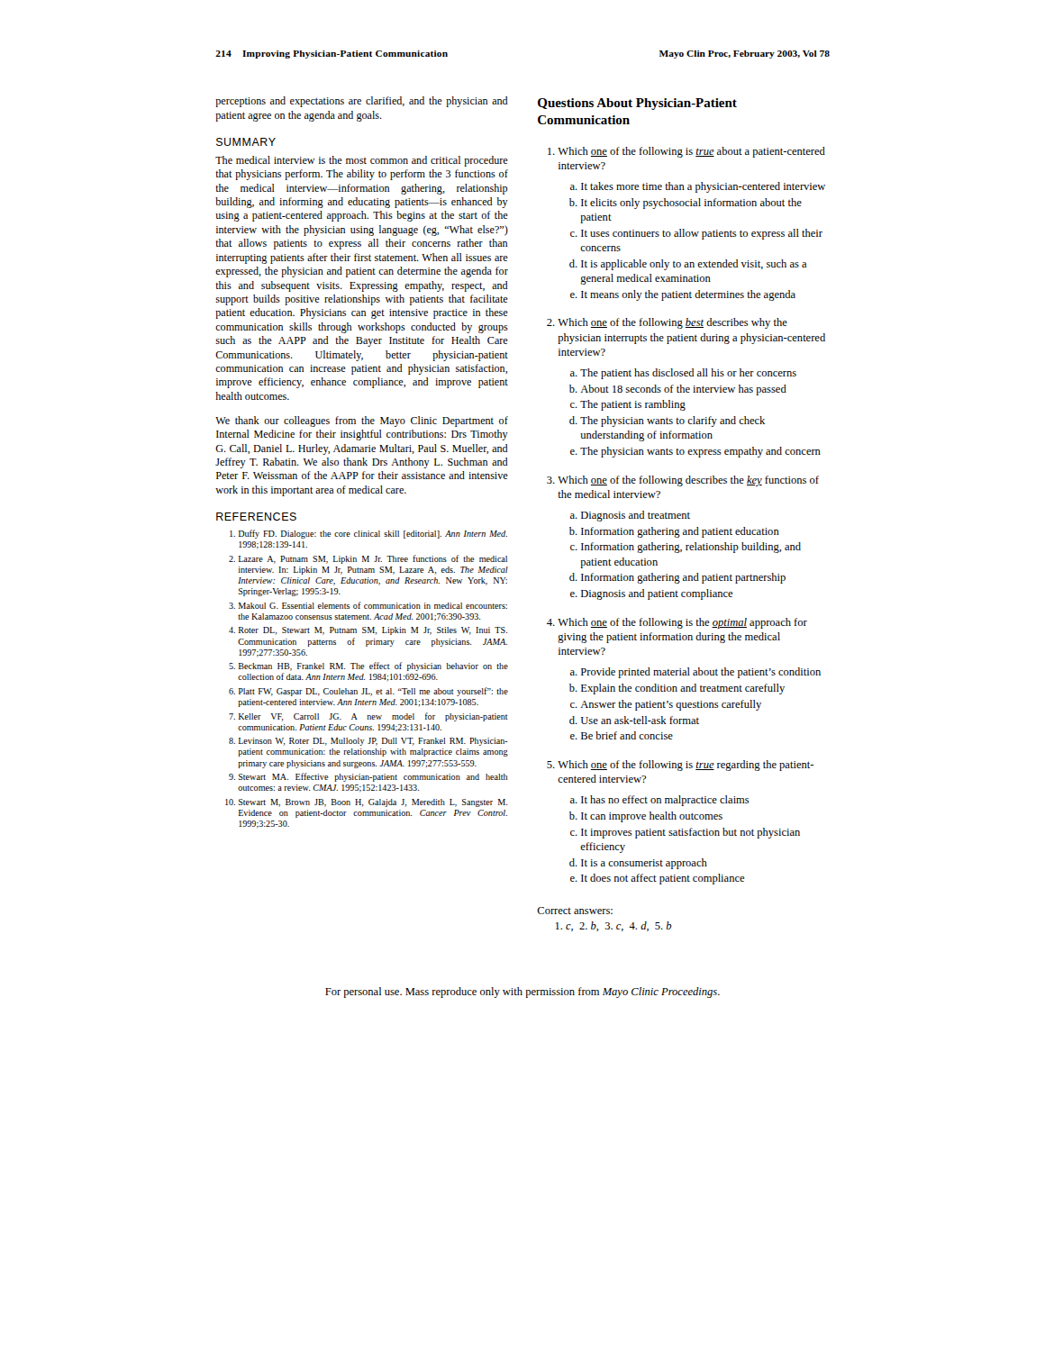214 Improving Physician-Patient Communication
Mayo Clin Proc, February 2003, Vol 78
perceptions and expectations are clarified, and the physician and patient agree on the agenda and goals.
Summary
The medical interview is the most common and critical procedure that physicians perform. The ability to perform the 3 functions of the medical interview—information gathering, relationship building, and informing and educating patients—is enhanced by using a patient-centered approach. This begins at the start of the interview with the physician using language (eg, “What else?”) that allows patients to express all their concerns rather than interrupting patients after their first statement. When all issues are expressed, the physician and patient can determine the agenda for this and subsequent visits. Expressing empathy, respect, and support builds positive relationships with patients that facilitate patient education. Physicians can get intensive practice in these communication skills through workshops conducted by groups such as the AAPP and the Bayer Institute for Health Care Communications. Ultimately, better physician-patient communication can increase patient and physician satisfaction, improve efficiency, enhance compliance, and improve patient health outcomes.
We thank our colleagues from the Mayo Clinic Department of Internal Medicine for their insightful contributions: Drs Timothy G. Call, Daniel L. Hurley, Adamarie Multari, Paul S. Mueller, and Jeffrey T. Rabatin. We also thank Drs Anthony L. Suchman and Peter F. Weissman of the AAPP for their assistance and intensive work in this important area of medical care.
References
Duffy FD. Dialogue: the core clinical skill [editorial]. Ann Intern Med. 1998;128:139-141.
Lazare A, Putnam SM, Lipkin M Jr. Three functions of the medical interview. In: Lipkin M Jr, Putnam SM, Lazare A, eds. The Medical Interview: Clinical Care, Education, and Research. New York, NY: Springer-Verlag; 1995:3-19.
Makoul G. Essential elements of communication in medical encounters: the Kalamazoo consensus statement. Acad Med. 2001;76:390-393.
Roter DL, Stewart M, Putnam SM, Lipkin M Jr, Stiles W, Inui TS. Communication patterns of primary care physicians. JAMA. 1997;277:350-356.
Beckman HB, Frankel RM. The effect of physician behavior on the collection of data. Ann Intern Med. 1984;101:692-696.
Platt FW, Gaspar DL, Coulehan JL, et al. “Tell me about yourself”: the patient-centered interview. Ann Intern Med. 2001;134:1079-1085.
Keller VF, Carroll JG. A new model for physician-patient communication. Patient Educ Couns. 1994;23:131-140.
Levinson W, Roter DL, Mullooly JP, Dull VT, Frankel RM. Physician-patient communication: the relationship with malpractice claims among primary care physicians and surgeons. JAMA. 1997;277:553-559.
Stewart MA. Effective physician-patient communication and health outcomes: a review. CMAJ. 1995;152:1423-1433.
Stewart M, Brown JB, Boon H, Galajda J, Meredith L, Sangster M. Evidence on patient-doctor communication. Cancer Prev Control. 1999;3:25-30.
Questions About Physician-Patient Communication
Which one of the following is true about a patient-centered interview?
It takes more time than a physician-centered interview
It elicits only psychosocial information about the patient
It uses continuers to allow patients to express all their concerns
It is applicable only to an extended visit, such as a general medical examination
It means only the patient determines the agenda
Which one of the following best describes why the physician interrupts the patient during a physician-centered interview?
The patient has disclosed all his or her concerns
About 18 seconds of the interview has passed
The patient is rambling
The physician wants to clarify and check understanding of information
The physician wants to express empathy and concern
Which one of the following describes the key functions of the medical interview?
Diagnosis and treatment
Information gathering and patient education
Information gathering, relationship building, and patient education
Information gathering and patient partnership
Diagnosis and patient compliance
Which one of the following is the optimal approach for giving the patient information during the medical interview?
Provide printed material about the patient’s condition
Explain the condition and treatment carefully
Answer the patient’s questions carefully
Use an ask-tell-ask format
Be brief and concise
Which one of the following is true regarding the patient-centered interview?
It has no effect on malpractice claims
It can improve health outcomes
It improves patient satisfaction but not physician efficiency
It is a consumerist approach
It does not affect patient compliance
Correct answers:
1. c, 2. b, 3. c, 4. d, 5. b
For personal use. Mass reproduce only with permission from Mayo Clinic Proceedings.